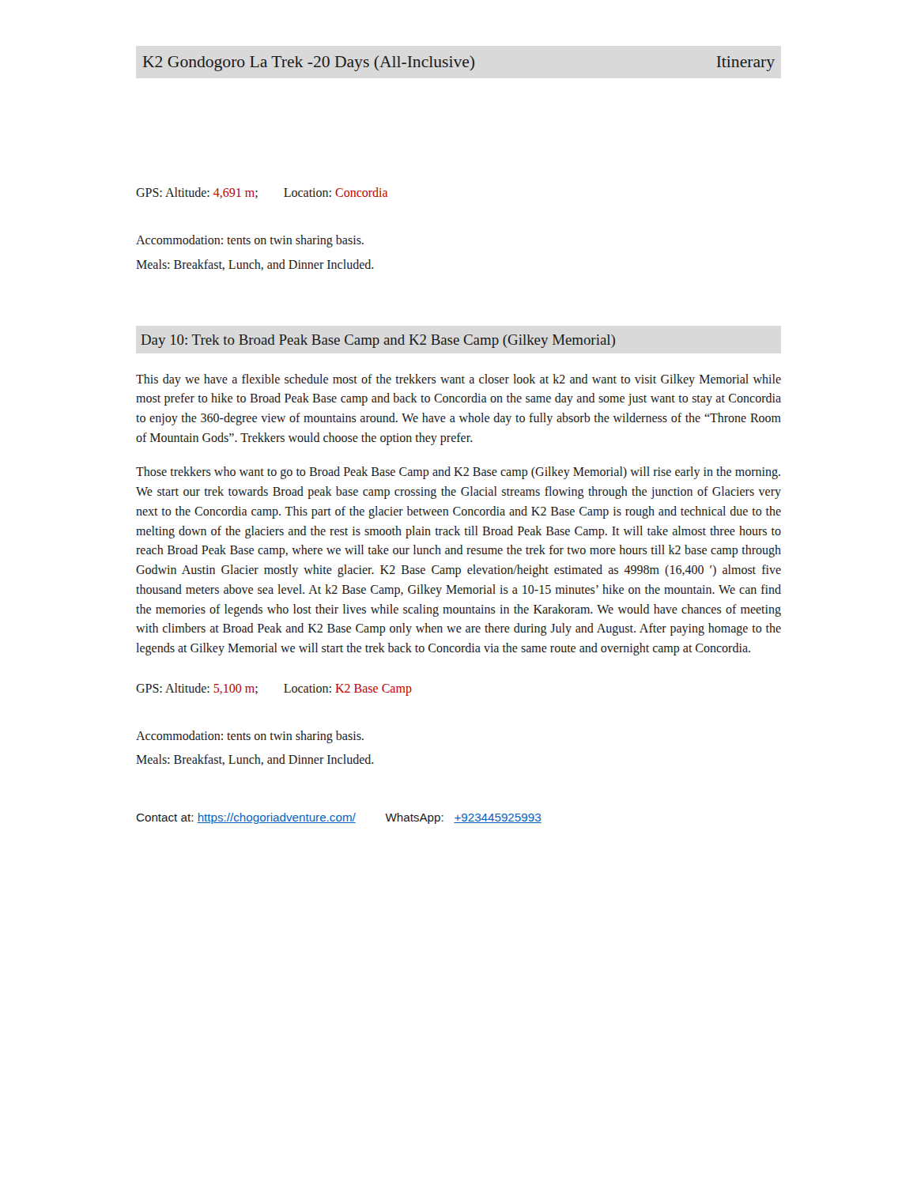K2 Gondogoro La Trek -20 Days (All-Inclusive) Itinerary
GPS: Altitude: 4,691 m; Location: Concordia
Accommodation: tents on twin sharing basis.
Meals: Breakfast, Lunch, and Dinner Included.
Day 10: Trek to Broad Peak Base Camp and K2 Base Camp (Gilkey Memorial)
This day we have a flexible schedule most of the trekkers want a closer look at k2 and want to visit Gilkey Memorial while most prefer to hike to Broad Peak Base camp and back to Concordia on the same day and some just want to stay at Concordia to enjoy the 360-degree view of mountains around. We have a whole day to fully absorb the wilderness of the “Throne Room of Mountain Gods”. Trekkers would choose the option they prefer.
Those trekkers who want to go to Broad Peak Base Camp and K2 Base camp (Gilkey Memorial) will rise early in the morning. We start our trek towards Broad peak base camp crossing the Glacial streams flowing through the junction of Glaciers very next to the Concordia camp. This part of the glacier between Concordia and K2 Base Camp is rough and technical due to the melting down of the glaciers and the rest is smooth plain track till Broad Peak Base Camp. It will take almost three hours to reach Broad Peak Base camp, where we will take our lunch and resume the trek for two more hours till k2 base camp through Godwin Austin Glacier mostly white glacier. K2 Base Camp elevation/height estimated as 4998m (16,400 ′) almost five thousand meters above sea level. At k2 Base Camp, Gilkey Memorial is a 10-15 minutes’ hike on the mountain. We can find the memories of legends who lost their lives while scaling mountains in the Karakoram. We would have chances of meeting with climbers at Broad Peak and K2 Base Camp only when we are there during July and August. After paying homage to the legends at Gilkey Memorial we will start the trek back to Concordia via the same route and overnight camp at Concordia.
GPS: Altitude: 5,100 m; Location: K2 Base Camp
Accommodation: tents on twin sharing basis.
Meals: Breakfast, Lunch, and Dinner Included.
Contact at: https://chogoriadventure.com/ WhatsApp: +923445925993